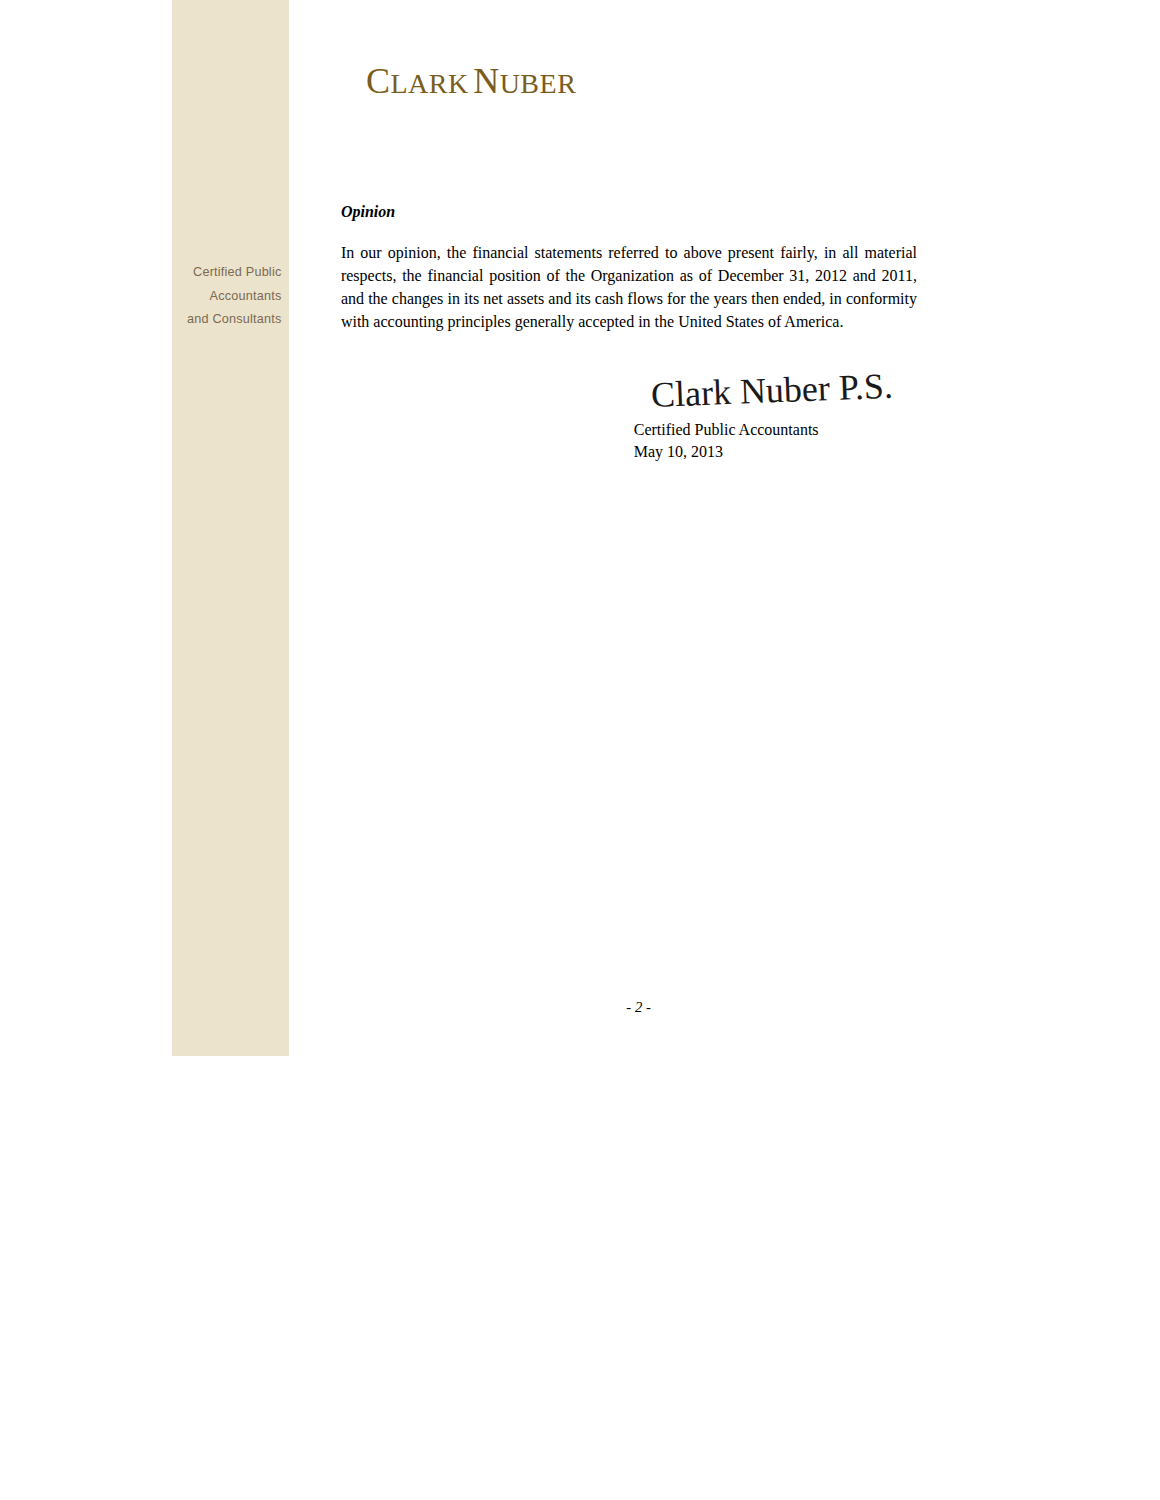Certified Public
Accountants
and Consultants
CLARK NUBER
Opinion
In our opinion, the financial statements referred to above present fairly, in all material respects, the financial position of the Organization as of December 31, 2012 and 2011, and the changes in its net assets and its cash flows for the years then ended, in conformity with accounting principles generally accepted in the United States of America.
Clark Nuber P.S.
Certified Public Accountants
May 10, 2013
- 2 -